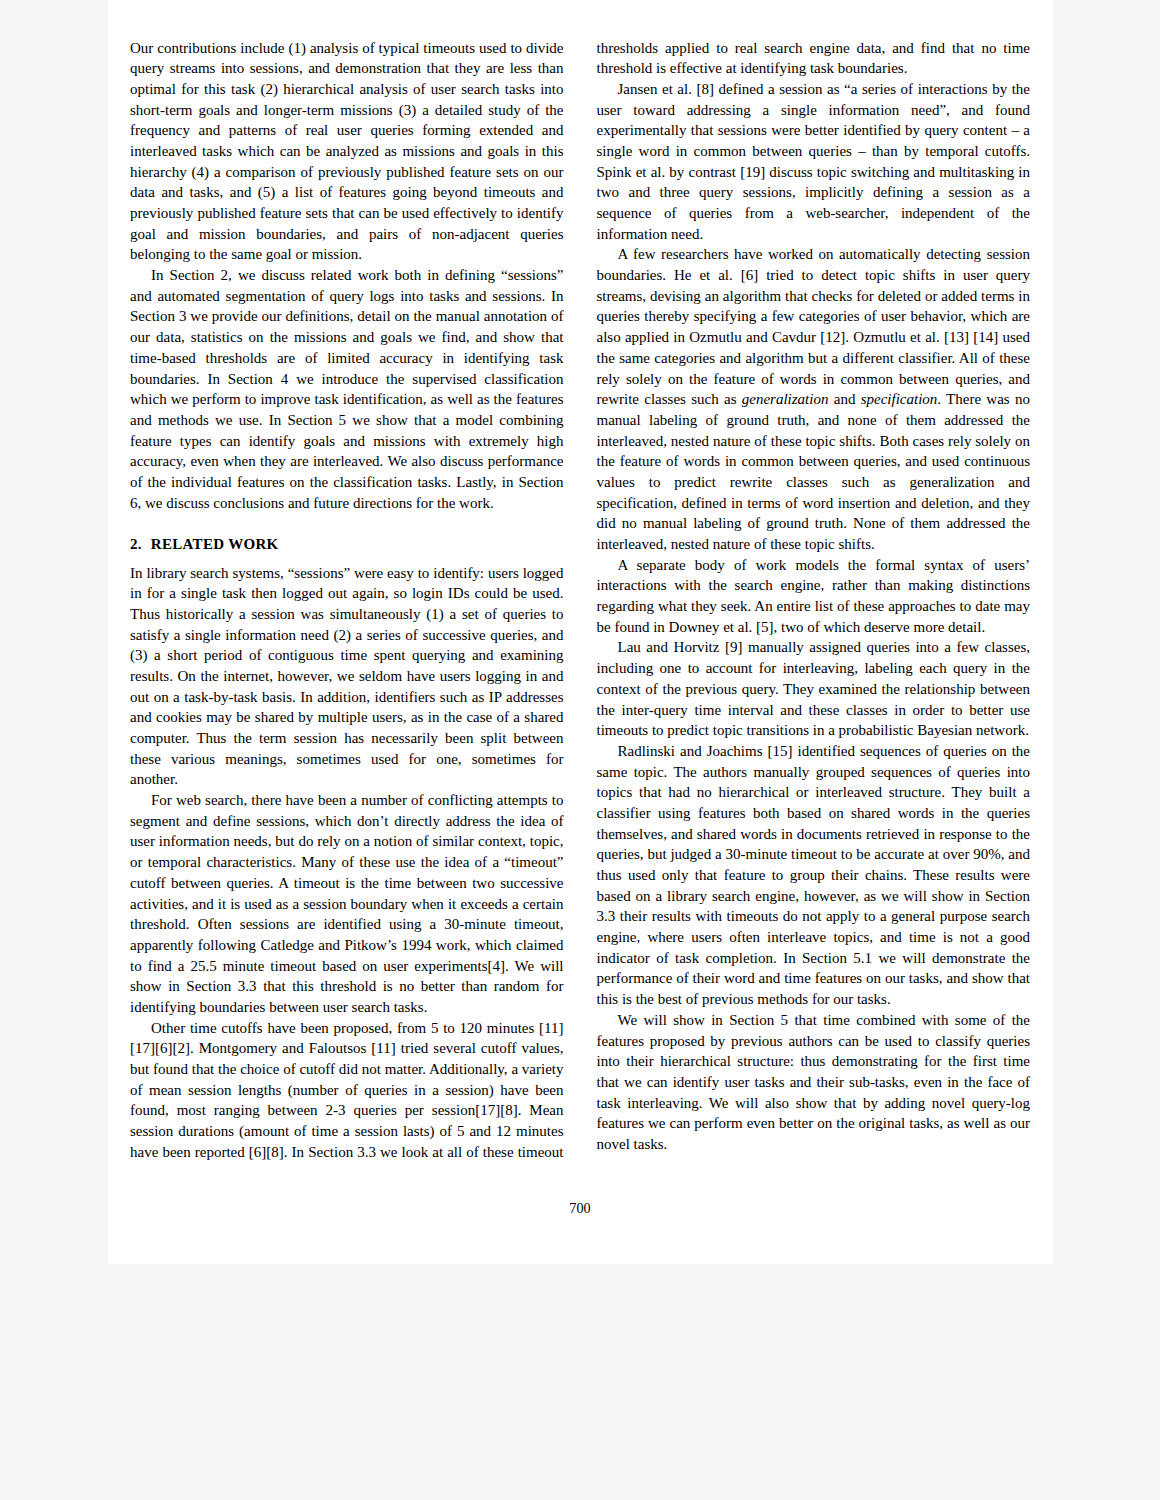Our contributions include (1) analysis of typical timeouts used to divide query streams into sessions, and demonstration that they are less than optimal for this task (2) hierarchical analysis of user search tasks into short-term goals and longer-term missions (3) a detailed study of the frequency and patterns of real user queries forming extended and interleaved tasks which can be analyzed as missions and goals in this hierarchy (4) a comparison of previously published feature sets on our data and tasks, and (5) a list of features going beyond timeouts and previously published feature sets that can be used effectively to identify goal and mission boundaries, and pairs of non-adjacent queries belonging to the same goal or mission.
In Section 2, we discuss related work both in defining “sessions” and automated segmentation of query logs into tasks and sessions. In Section 3 we provide our definitions, detail on the manual annotation of our data, statistics on the missions and goals we find, and show that time-based thresholds are of limited accuracy in identifying task boundaries. In Section 4 we introduce the supervised classification which we perform to improve task identification, as well as the features and methods we use. In Section 5 we show that a model combining feature types can identify goals and missions with extremely high accuracy, even when they are interleaved. We also discuss performance of the individual features on the classification tasks. Lastly, in Section 6, we discuss conclusions and future directions for the work.
2. RELATED WORK
In library search systems, “sessions” were easy to identify: users logged in for a single task then logged out again, so login IDs could be used. Thus historically a session was simultaneously (1) a set of queries to satisfy a single information need (2) a series of successive queries, and (3) a short period of contiguous time spent querying and examining results. On the internet, however, we seldom have users logging in and out on a task-by-task basis. In addition, identifiers such as IP addresses and cookies may be shared by multiple users, as in the case of a shared computer. Thus the term session has necessarily been split between these various meanings, sometimes used for one, sometimes for another.
For web search, there have been a number of conflicting attempts to segment and define sessions, which don’t directly address the idea of user information needs, but do rely on a notion of similar context, topic, or temporal characteristics. Many of these use the idea of a “timeout” cutoff between queries. A timeout is the time between two successive activities, and it is used as a session boundary when it exceeds a certain threshold. Often sessions are identified using a 30-minute timeout, apparently following Catledge and Pitkow’s 1994 work, which claimed to find a 25.5 minute timeout based on user experiments[4]. We will show in Section 3.3 that this threshold is no better than random for identifying boundaries between user search tasks.
Other time cutoffs have been proposed, from 5 to 120 minutes [11][17][6][2]. Montgomery and Faloutsos [11] tried several cutoff values, but found that the choice of cutoff did not matter. Additionally, a variety of mean session lengths (number of queries in a session) have been found, most ranging between 2-3 queries per session[17][8]. Mean session durations (amount of time a session lasts) of 5 and 12 minutes have been reported [6][8]. In Section 3.3 we look at all of these timeout thresholds applied to real search engine data, and find that no time threshold is effective at identifying task boundaries.
Jansen et al. [8] defined a session as “a series of interactions by the user toward addressing a single information need”, and found experimentally that sessions were better identified by query content – a single word in common between queries – than by temporal cutoffs. Spink et al. by contrast [19] discuss topic switching and multitasking in two and three query sessions, implicitly defining a session as a sequence of queries from a web-searcher, independent of the information need.
A few researchers have worked on automatically detecting session boundaries. He et al. [6] tried to detect topic shifts in user query streams, devising an algorithm that checks for deleted or added terms in queries thereby specifying a few categories of user behavior, which are also applied in Ozmutlu and Cavdur [12]. Ozmutlu et al. [13] [14] used the same categories and algorithm but a different classifier. All of these rely solely on the feature of words in common between queries, and rewrite classes such as generalization and specification. There was no manual labeling of ground truth, and none of them addressed the interleaved, nested nature of these topic shifts. Both cases rely solely on the feature of words in common between queries, and used continuous values to predict rewrite classes such as generalization and specification, defined in terms of word insertion and deletion, and they did no manual labeling of ground truth. None of them addressed the interleaved, nested nature of these topic shifts.
A separate body of work models the formal syntax of users’ interactions with the search engine, rather than making distinctions regarding what they seek. An entire list of these approaches to date may be found in Downey et al. [5], two of which deserve more detail.
Lau and Horvitz [9] manually assigned queries into a few classes, including one to account for interleaving, labeling each query in the context of the previous query. They examined the relationship between the inter-query time interval and these classes in order to better use timeouts to predict topic transitions in a probabilistic Bayesian network.
Radlinski and Joachims [15] identified sequences of queries on the same topic. The authors manually grouped sequences of queries into topics that had no hierarchical or interleaved structure. They built a classifier using features both based on shared words in the queries themselves, and shared words in documents retrieved in response to the queries, but judged a 30-minute timeout to be accurate at over 90%, and thus used only that feature to group their chains. These results were based on a library search engine, however, as we will show in Section 3.3 their results with timeouts do not apply to a general purpose search engine, where users often interleave topics, and time is not a good indicator of task completion. In Section 5.1 we will demonstrate the performance of their word and time features on our tasks, and show that this is the best of previous methods for our tasks.
We will show in Section 5 that time combined with some of the features proposed by previous authors can be used to classify queries into their hierarchical structure: thus demonstrating for the first time that we can identify user tasks and their sub-tasks, even in the face of task interleaving. We will also show that by adding novel query-log features we can perform even better on the original tasks, as well as our novel tasks.
700